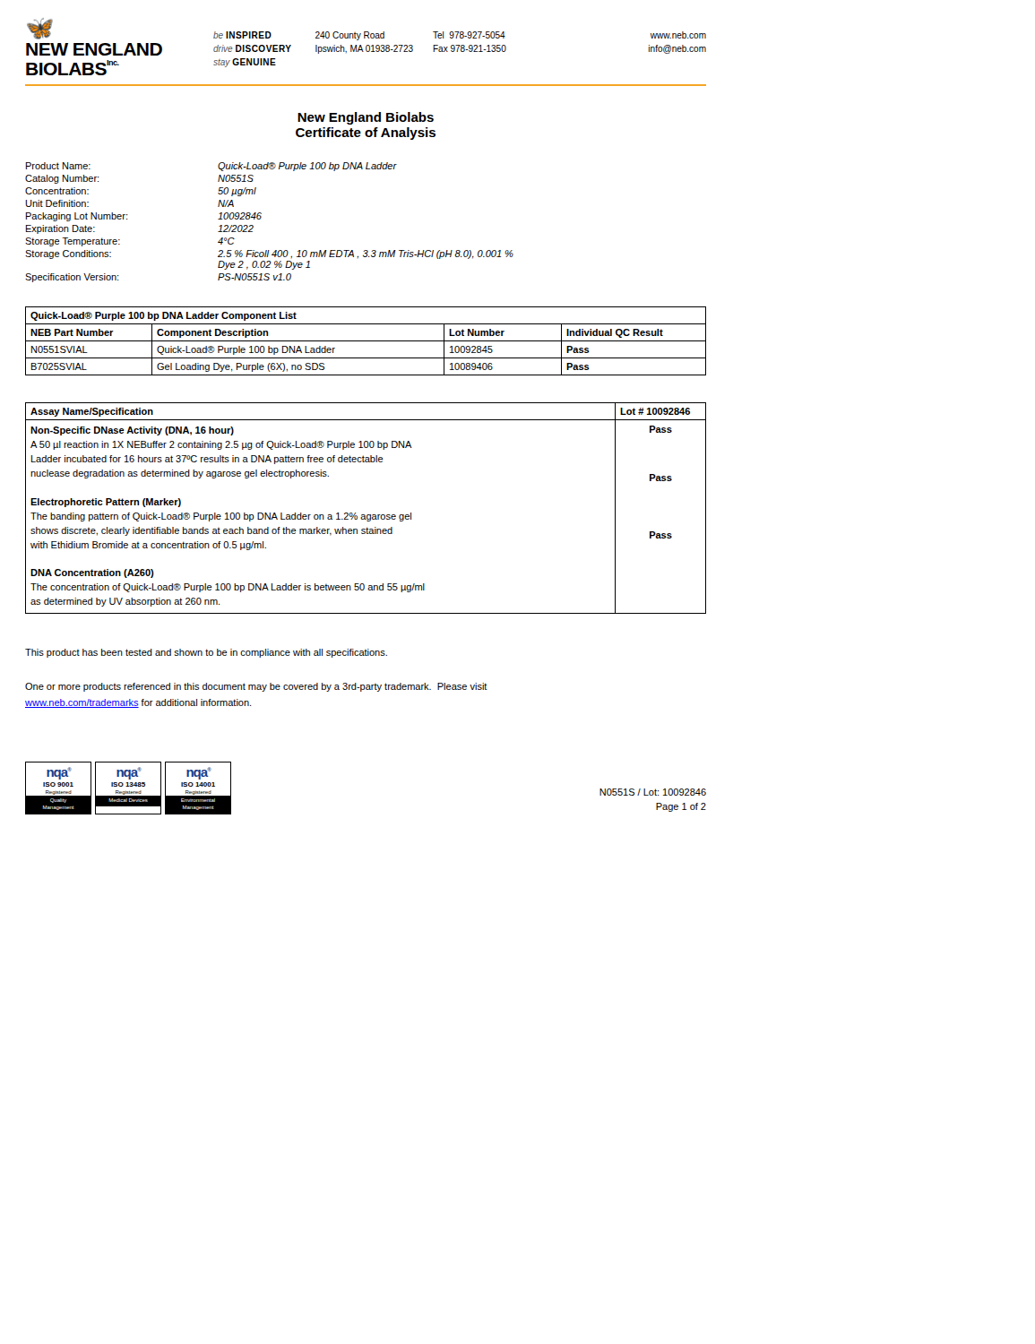🦋
NEW ENGLAND
BIOLABSInc.
be INSPIRED
drive DISCOVERY
stay GENUINE
240 County Road
Ipswich, MA 01938-2723
Tel 978-927-5054
Fax 978-921-1350
www.neb.com
info@neb.com
New England Biolabs Certificate of Analysis
| Product Name: | Quick-Load® Purple 100 bp DNA Ladder |
| Catalog Number: | N0551S |
| Concentration: | 50 µg/ml |
| Unit Definition: | N/A |
| Packaging Lot Number: | 10092846 |
| Expiration Date: | 12/2022 |
| Storage Temperature: | 4°C |
| Storage Conditions: | 2.5 % Ficoll 400 , 10 mM EDTA , 3.3 mM Tris-HCl (pH 8.0), 0.001 % Dye 2 , 0.02 % Dye 1 |
| Specification Version: | PS-N0551S v1.0 |
| Quick-Load® Purple 100 bp DNA Ladder Component List |
| NEB Part Number | Component Description | Lot Number | Individual QC Result |
| N0551SVIAL | Quick-Load® Purple 100 bp DNA Ladder | 10092845 | Pass |
| B7025SVIAL | Gel Loading Dye, Purple (6X), no SDS | 10089406 | Pass |
| Assay Name/Specification | Lot # 10092846 |
| --- | --- |
| Non-Specific DNase Activity (DNA, 16 hour) A 50 µl reaction in 1X NEBuffer 2 containing 2.5 µg of Quick-Load® Purple 100 bp DNA Ladder incubated for 16 hours at 37ºC results in a DNA pattern free of detectable nuclease degradation as determined by agarose gel electrophoresis. Electrophoretic Pattern (Marker) The banding pattern of Quick-Load® Purple 100 bp DNA Ladder on a 1.2% agarose gel shows discrete, clearly identifiable bands at each band of the marker, when stained with Ethidium Bromide at a concentration of 0.5 µg/ml. DNA Concentration (A260) The concentration of Quick-Load® Purple 100 bp DNA Ladder is between 50 and 55 µg/ml as determined by UV absorption at 260 nm. | Pass Pass Pass |
This product has been tested and shown to be in compliance with all specifications.
One or more products referenced in this document may be covered by a 3rd-party trademark. Please visit
www.neb.com/trademarks for additional information.
nqa®
ISO 9001
Registered
Quality
Management
nqa®
ISO 13485
Registered
Medical Devices
nqa®
ISO 14001
Registered
Environmental
Management
N0551S / Lot: 10092846
Page 1 of 2